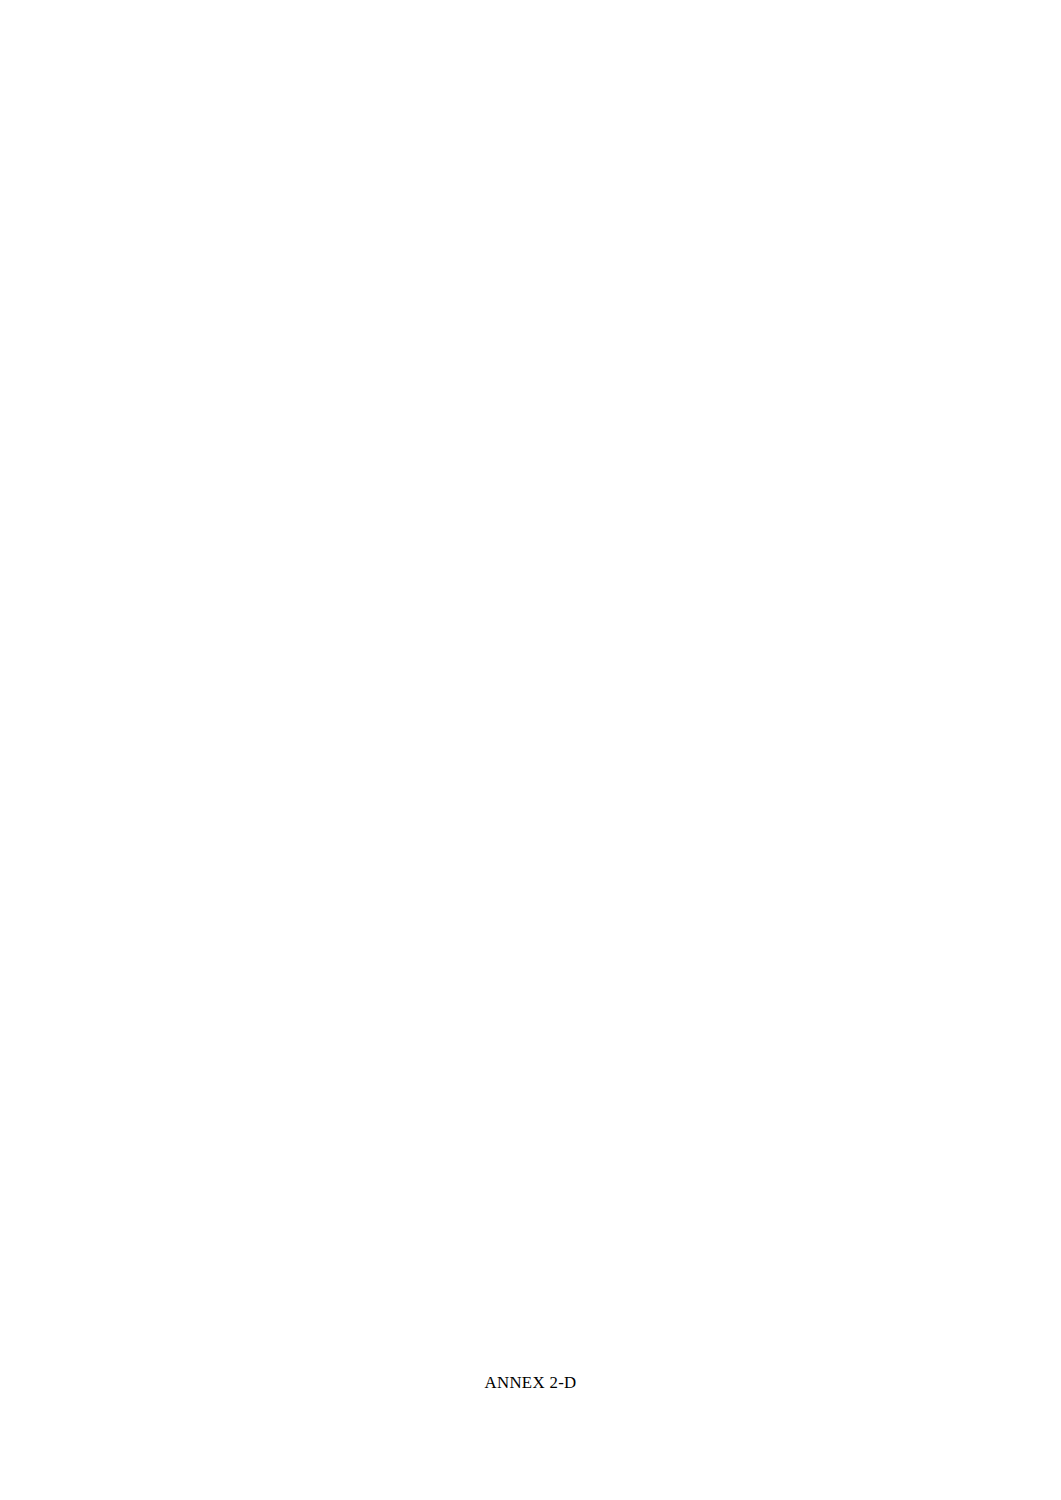ANNEX 2-D